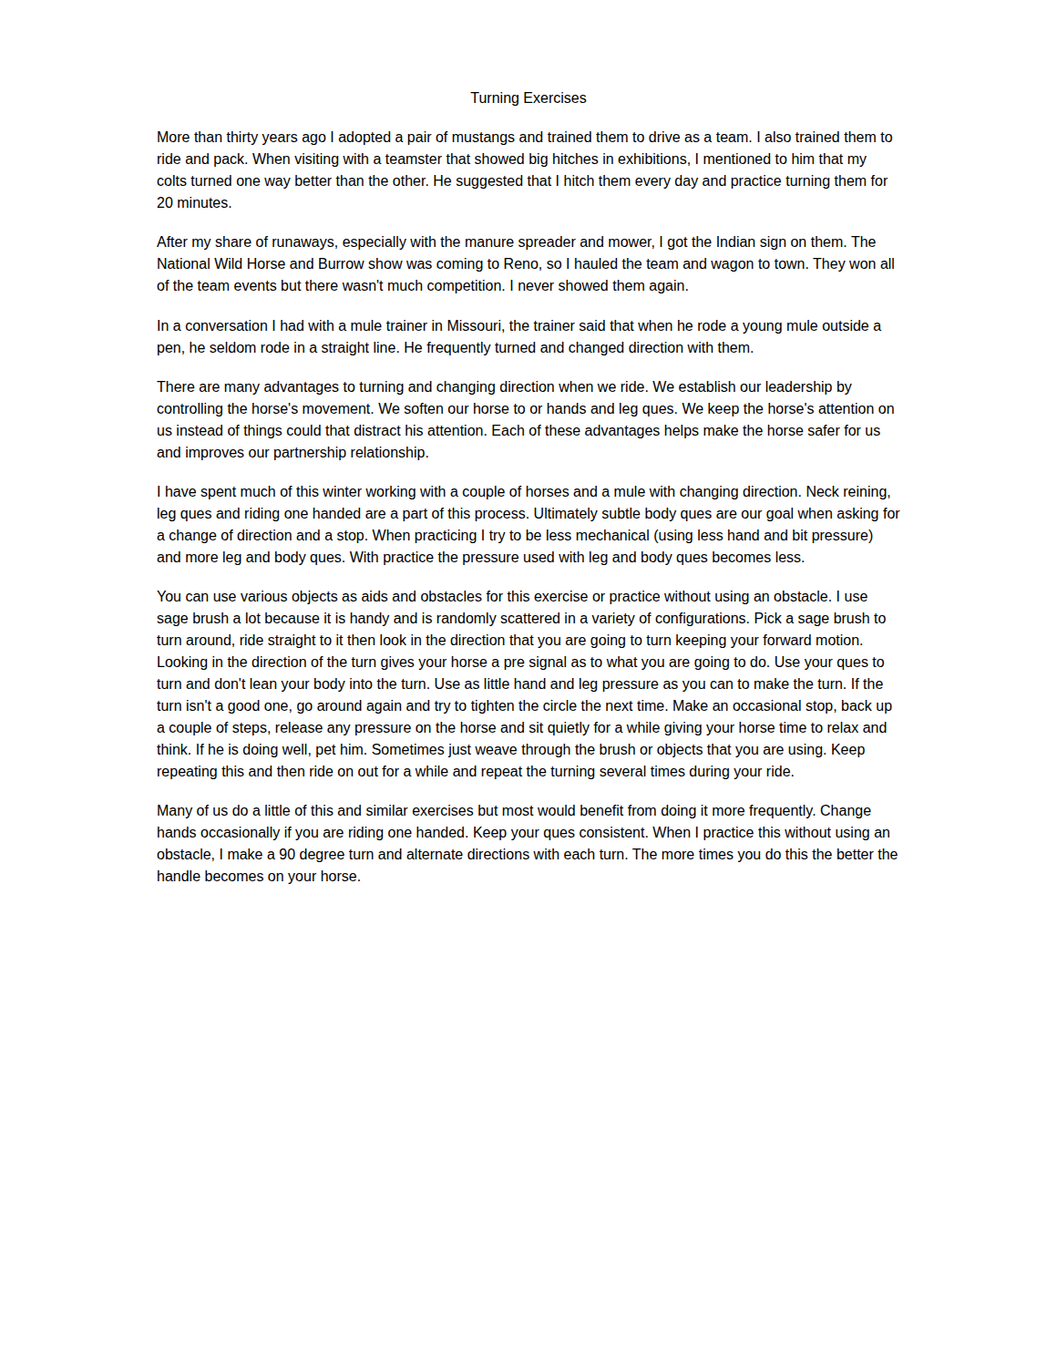Turning Exercises
More than thirty years ago I adopted a pair of mustangs and trained them to drive as a team. I also trained them to ride and pack. When visiting with a teamster that showed big hitches in exhibitions, I mentioned to him that my colts turned one way better than the other. He suggested that I hitch them every day and practice turning them for 20 minutes.
After my share of runaways, especially with the manure spreader and mower, I got the Indian sign on them. The National Wild Horse and Burrow show was coming to Reno, so I hauled the team and wagon to town. They won all of the team events but there wasn't much competition. I never showed them again.
In a conversation I had with a mule trainer in Missouri, the trainer said that when he rode a young mule outside a pen, he seldom rode in a straight line. He frequently turned and changed direction with them.
There are many advantages to turning and changing direction when we ride. We establish our leadership by controlling the horse's movement. We soften our horse to or hands and leg ques. We keep the horse's attention on us instead of things could that distract his attention. Each of these advantages helps make the horse safer for us and improves our partnership relationship.
I have spent much of this winter working with a couple of horses and a mule with changing direction. Neck reining, leg ques and riding one handed are a part of this process. Ultimately subtle body ques are our goal when asking for a change of direction and a stop. When practicing I try to be less mechanical (using less hand and bit pressure) and more leg and body ques. With practice the pressure used with leg and body ques becomes less.
You can use various objects as aids and obstacles for this exercise or practice without using an obstacle. I use sage brush a lot because it is handy and is randomly scattered in a variety of configurations. Pick a sage brush to turn around, ride straight to it then look in the direction that you are going to turn keeping your forward motion. Looking in the direction of the turn gives your horse a pre signal as to what you are going to do. Use your ques to turn and don't lean your body into the turn. Use as little hand and leg pressure as you can to make the turn. If the turn isn't a good one, go around again and try to tighten the circle the next time. Make an occasional stop, back up a couple of steps, release any pressure on the horse and sit quietly for a while giving your horse time to relax and think. If he is doing well, pet him. Sometimes just weave through the brush or objects that you are using. Keep repeating this and then ride on out for a while and repeat the turning several times during your ride.
Many of us do a little of this and similar exercises but most would benefit from doing it more frequently. Change hands occasionally if you are riding one handed. Keep your ques consistent. When I practice this without using an obstacle, I make a 90 degree turn and alternate directions with each turn. The more times you do this the better the handle becomes on your horse.